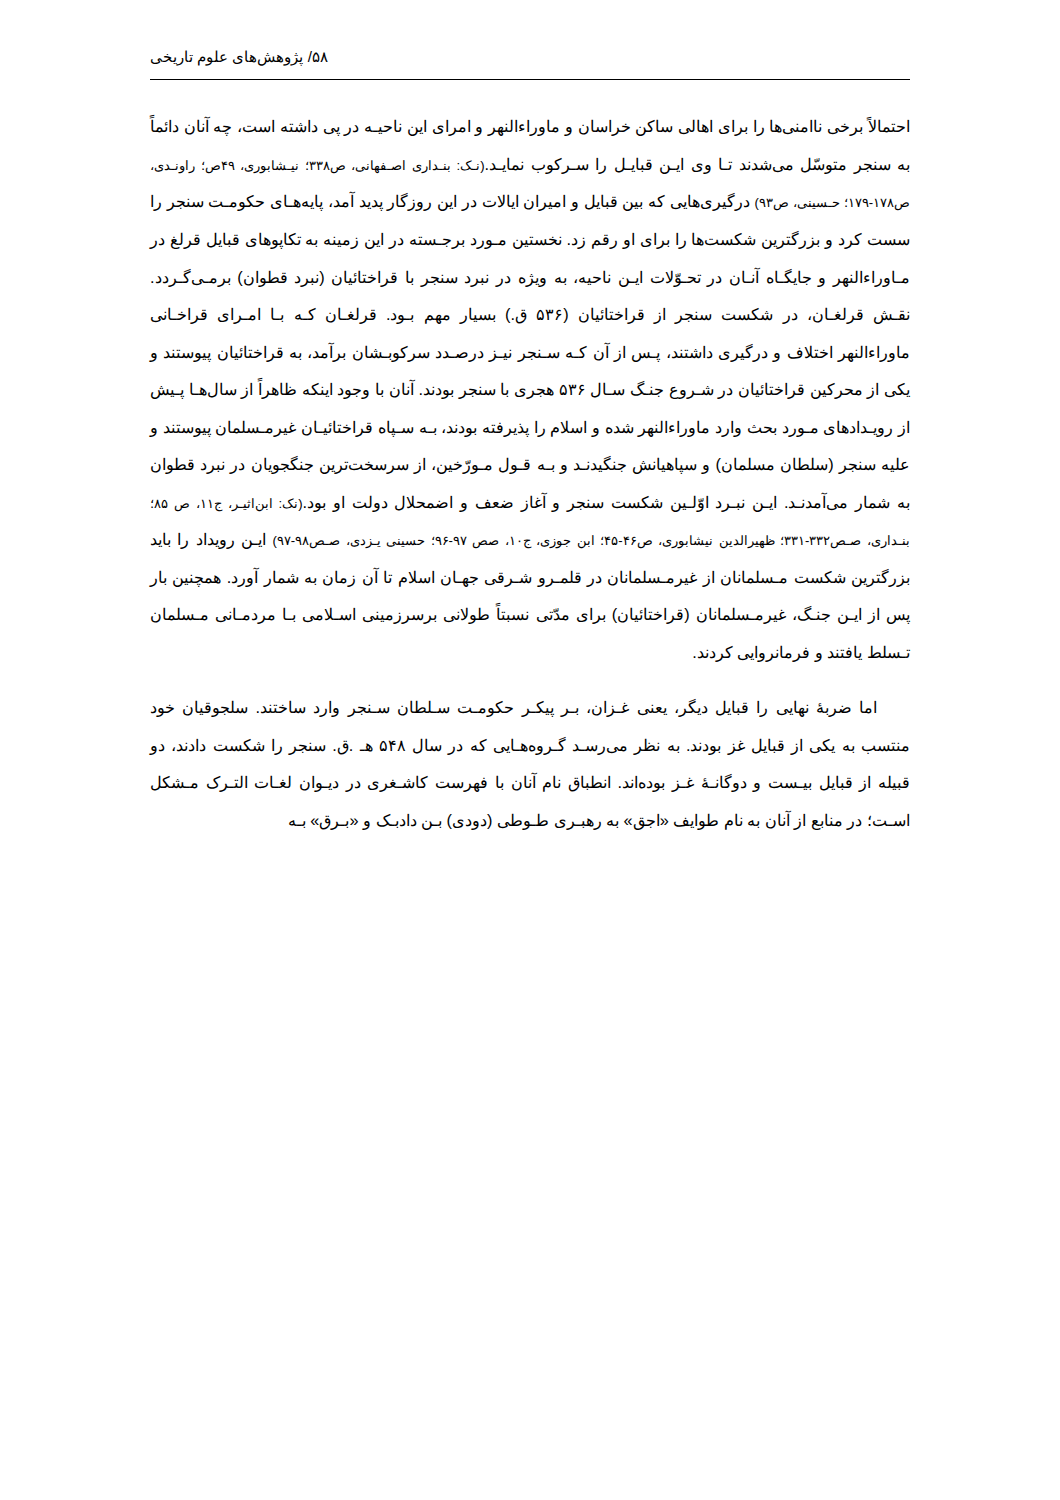۵۸/ پژوهش‌های علوم تاریخی
احتمالاً برخی ناامنی‌ها را برای اهالی ساکن خراسان و ماوراءالنهر و امرای این ناحیـه در پی داشته است، چه آنان دائماً به سنجر متوسّل می‌شدند تـا وی ایـن قبایـل را سـرکوب نمایـد.(نـک: بنـداری اصـفهانی، ص۳۳۸؛ نیـشابوری، ۴۹ص؛ راونـدی، ص۱۷۸-۱۷۹؛ حـسینی، ص۹۳) درگیری‌هایی که بین قبایل و امیران ایالات در این روزگار پدید آمد، پایه‌هـای حکومـت سنجر را سست کرد و بزرگترین شکست‌ها را برای او رقم زد. نخستین مـورد برجـسته در این زمینه به تکاپوهای قبایل قرلغ در مـاوراءالنهر و جایگـاه آنـان در تحـوّلات ایـن ناحیه، به ویژه در نبرد سنجر با قراختائیان (نبرد قطوان) برمـی‌گـردد. نقـش قرلغـان، در شکست سنجر از قراختائیان (۵۳۶ ق.) بسیار مهم بـود. قرلغـان کـه بـا امـرای قراخـانی ماوراءالنهر اختلاف و درگیری داشتند، پـس از آن کـه سـنجر نیـز درصـدد سرکوبـشان برآمد، به قراختائیان پیوستند و یکی از محرکین قراختائیان در شـروع جنـگ سـال ۵۳۶ هجری با سنجر بودند. آنان با وجود اینکه ظاهراً از سال‌هـا پـیش از رویـدادهای مـورد بحث وارد ماوراءالنهر شده و اسلام را پذیرفته بودند، بـه سـپاه قراختائیـان غیرمـسلمان پیوستند و علیه سنجر (سلطان مسلمان) و سپاهیانش جنگیدنـد و بـه قـول مـورّخین، از سرسخت‌ترین جنگجویان در نبرد قطوان به شمار می‌آمدنـد. ایـن نبـرد اوّلـین شکست سنجر و آغاز ضعف و اضمحلال دولت او بود.(نک: ابن‌اثیـر، ج۱۱، ص ۸۵؛ بنـداری، صـص۳۳۲-۳۳۱؛ ظهیرالدین نیشابوری، ص۴۶-۴۵؛ ابن جوزی، ج۱۰، صص ۹۷-۹۶؛ حسینی یـزدی، صـص۹۸-۹۷) ایـن رویداد را باید بزرگترین شکست مـسلمانان از غیرمـسلمانان در قلمـرو شـرقی جهـان اسلام تا آن زمان به شمار آورد. همچنین بار پس از ایـن جنـگ، غیرمـسلمانان (قراختائیان) برای مدّتی نسبتاً طولانی برسرزمینی اسـلامی بـا مردمـانی مـسلمان تـسلط یافتند و فرمانروایی کردند.
اما ضربهٔ نهایی را قبایل دیگر، یعنی غـزان، بـر پیکـر حکومـت سـلطان سـنجر وارد ساختند. سلجوقیان خود منتسب به یکی از قبایل غز بودند. به نظر می‌رسـد گـروه‌هـایی که در سال ۵۴۸ هـ .ق. سنجر را شکست دادند، دو قبیله از قبایل بیـست و دوگانـهٔ غـز بوده‌اند. انطباق نام آنان با فهرست کاشـغری در دیـوان لغـات التـرک مـشکل اسـت؛ در منابع از آنان به نام طوایف «اجق» به رهبـری طـوطی (دودی) بـن دادبـک و «بـرق» بـه